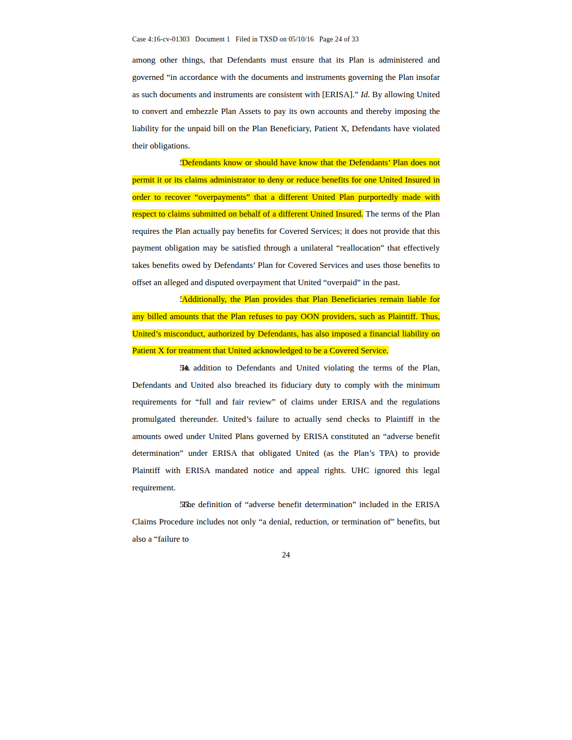Case 4:16-cv-01303 Document 1 Filed in TXSD on 05/10/16 Page 24 of 33
among other things, that Defendants must ensure that its Plan is administered and governed “in accordance with the documents and instruments governing the Plan insofar as such documents and instruments are consistent with [ERISA].” Id. By allowing United to convert and embezzle Plan Assets to pay its own accounts and thereby imposing the liability for the unpaid bill on the Plan Beneficiary, Patient X, Defendants have violated their obligations.
52. Defendants know or should have know that the Defendants’ Plan does not permit it or its claims administrator to deny or reduce benefits for one United Insured in order to recover “overpayments” that a different United Plan purportedly made with respect to claims submitted on behalf of a different United Insured. The terms of the Plan requires the Plan actually pay benefits for Covered Services; it does not provide that this payment obligation may be satisfied through a unilateral “reallocation” that effectively takes benefits owed by Defendants’ Plan for Covered Services and uses those benefits to offset an alleged and disputed overpayment that United “overpaid” in the past.
53. Additionally, the Plan provides that Plan Beneficiaries remain liable for any billed amounts that the Plan refuses to pay OON providers, such as Plaintiff. Thus, United’s misconduct, authorized by Defendants, has also imposed a financial liability on Patient X for treatment that United acknowledged to be a Covered Service.
54. In addition to Defendants and United violating the terms of the Plan, Defendants and United also breached its fiduciary duty to comply with the minimum requirements for “full and fair review” of claims under ERISA and the regulations promulgated thereunder. United’s failure to actually send checks to Plaintiff in the amounts owed under United Plans governed by ERISA constituted an “adverse benefit determination” under ERISA that obligated United (as the Plan’s TPA) to provide Plaintiff with ERISA mandated notice and appeal rights. UHC ignored this legal requirement.
55. The definition of “adverse benefit determination” included in the ERISA Claims Procedure includes not only “a denial, reduction, or termination of” benefits, but also a “failure to
24